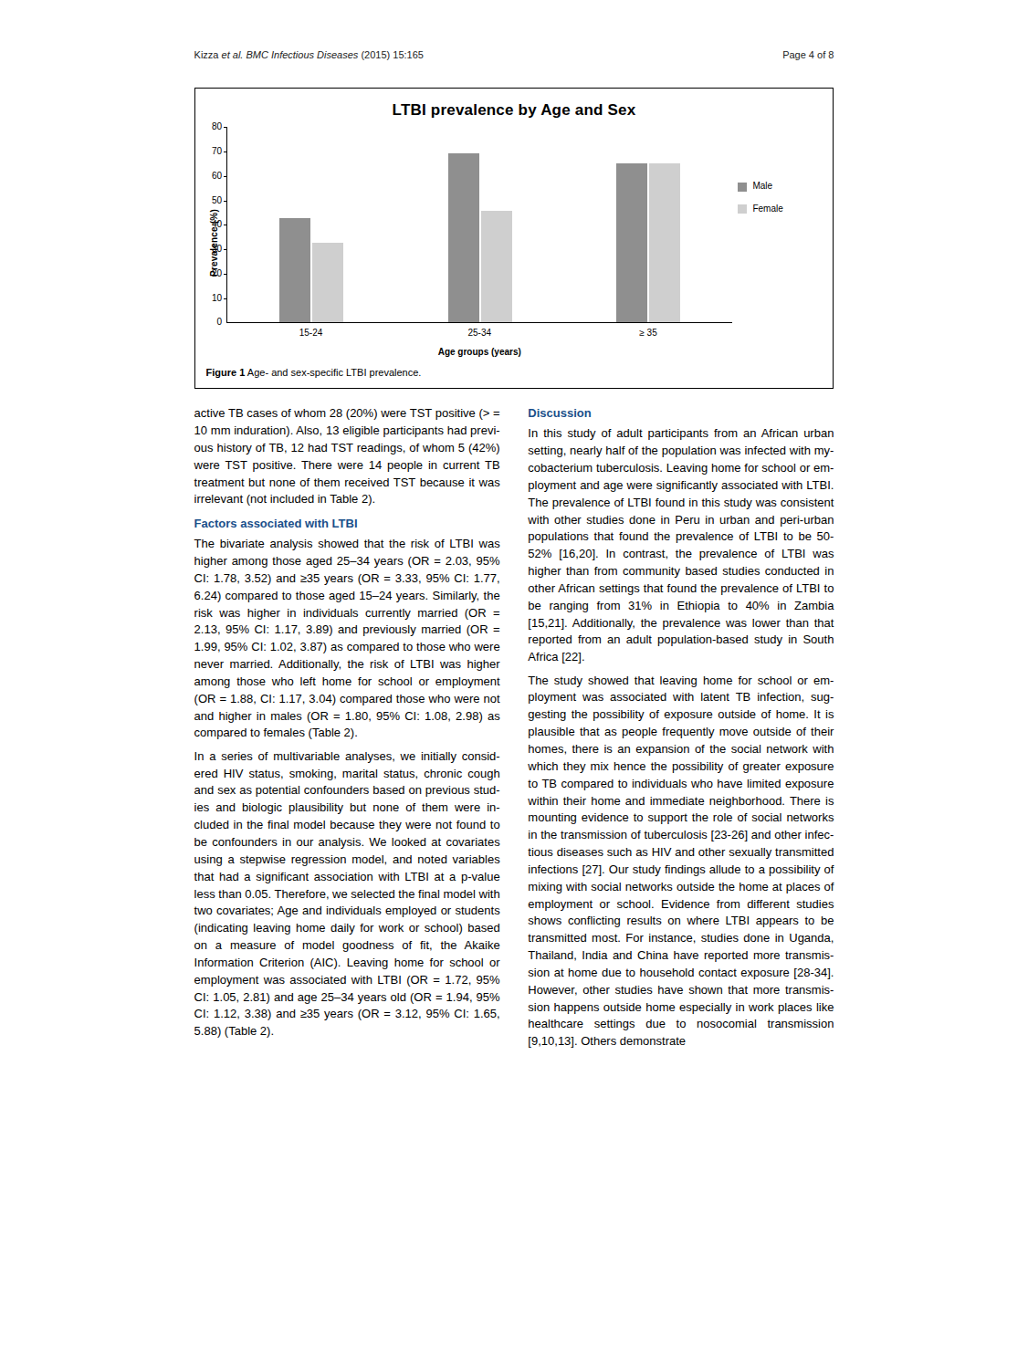Kizza et al. BMC Infectious Diseases (2015) 15:165
Page 4 of 8
LTBI prevalence by Age and Sex
Prevalence (%)
80 70 60 50 40 30 20 10 0
15-24 25-34 ≥ 35
Age groups (years)
Male
Female
Figure 1 Age- and sex-specific LTBI prevalence.
active TB cases of whom 28 (20%) were TST positive (> = 10 mm induration). Also, 13 eligible participants had previous history of TB, 12 had TST readings, of whom 5 (42%) were TST positive. There were 14 people in current TB treatment but none of them received TST because it was irrelevant (not included in Table 2).
Factors associated with LTBI
The bivariate analysis showed that the risk of LTBI was higher among those aged 25–34 years (OR = 2.03, 95% CI: 1.78, 3.52) and ≥35 years (OR = 3.33, 95% CI: 1.77, 6.24) compared to those aged 15–24 years. Similarly, the risk was higher in individuals currently married (OR = 2.13, 95% CI: 1.17, 3.89) and previously married (OR = 1.99, 95% CI: 1.02, 3.87) as compared to those who were never married. Additionally, the risk of LTBI was higher among those who left home for school or employment (OR = 1.88, CI: 1.17, 3.04) compared those who were not and higher in males (OR = 1.80, 95% CI: 1.08, 2.98) as compared to females (Table 2).
In a series of multivariable analyses, we initially considered HIV status, smoking, marital status, chronic cough and sex as potential confounders based on previous studies and biologic plausibility but none of them were included in the final model because they were not found to be confounders in our analysis. We looked at covariates using a stepwise regression model, and noted variables that had a significant association with LTBI at a p-value less than 0.05. Therefore, we selected the final model with two covariates; Age and individuals employed or students (indicating leaving home daily for work or school) based on a measure of model goodness of fit, the Akaike Information Criterion (AIC). Leaving home for school or employment was associated with LTBI (OR = 1.72, 95% CI: 1.05, 2.81) and age 25–34 years old (OR = 1.94, 95% CI: 1.12, 3.38) and ≥35 years (OR = 3.12, 95% CI: 1.65, 5.88) (Table 2).
Discussion
In this study of adult participants from an African urban setting, nearly half of the population was infected with mycobacterium tuberculosis. Leaving home for school or employment and age were significantly associated with LTBI. The prevalence of LTBI found in this study was consistent with other studies done in Peru in urban and peri-urban populations that found the prevalence of LTBI to be 50-52% [16,20]. In contrast, the prevalence of LTBI was higher than from community based studies conducted in other African settings that found the prevalence of LTBI to be ranging from 31% in Ethiopia to 40% in Zambia [15,21]. Additionally, the prevalence was lower than that reported from an adult population-based study in South Africa [22].
The study showed that leaving home for school or employment was associated with latent TB infection, suggesting the possibility of exposure outside of home. It is plausible that as people frequently move outside of their homes, there is an expansion of the social network with which they mix hence the possibility of greater exposure to TB compared to individuals who have limited exposure within their home and immediate neighborhood. There is mounting evidence to support the role of social networks in the transmission of tuberculosis [23-26] and other infectious diseases such as HIV and other sexually transmitted infections [27]. Our study findings allude to a possibility of mixing with social networks outside the home at places of employment or school. Evidence from different studies shows conflicting results on where LTBI appears to be transmitted most. For instance, studies done in Uganda, Thailand, India and China have reported more transmission at home due to household contact exposure [28-34]. However, other studies have shown that more transmission happens outside home especially in work places like healthcare settings due to nosocomial transmission [9,10,13]. Others demonstrate